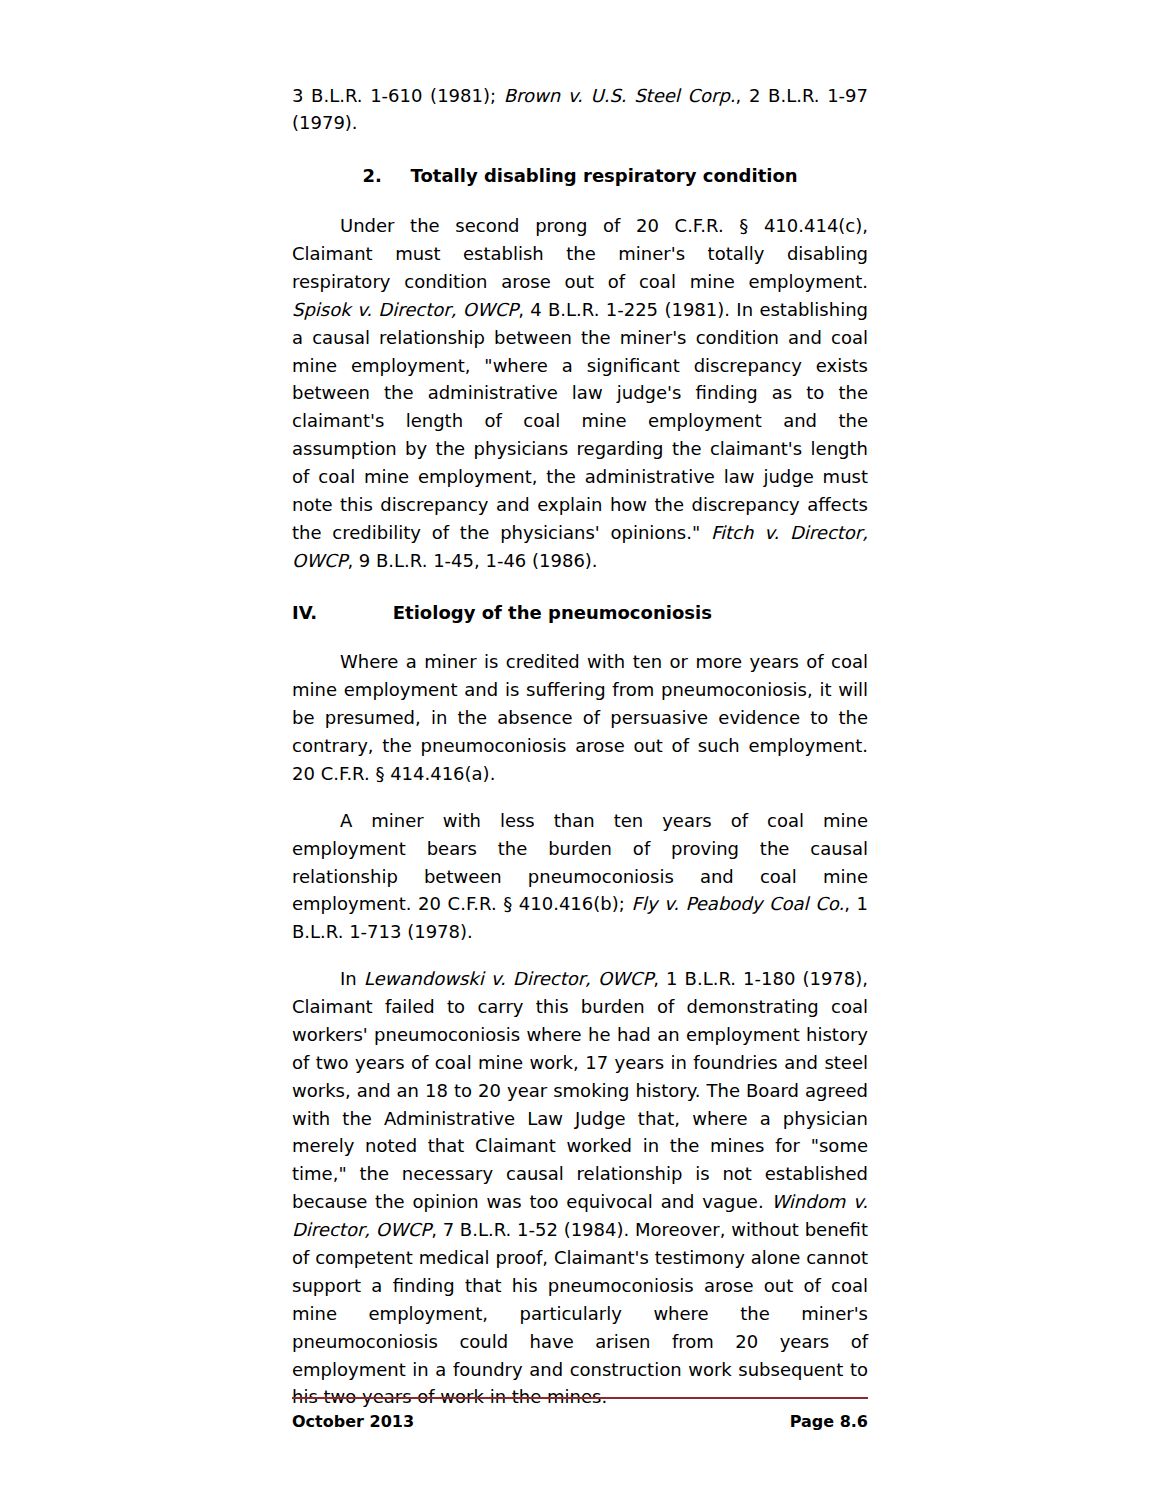3 B.L.R. 1-610 (1981); Brown v. U.S. Steel Corp., 2 B.L.R. 1-97 (1979).
2. Totally disabling respiratory condition
Under the second prong of 20 C.F.R. § 410.414(c), Claimant must establish the miner's totally disabling respiratory condition arose out of coal mine employment. Spisok v. Director, OWCP, 4 B.L.R. 1-225 (1981). In establishing a causal relationship between the miner's condition and coal mine employment, "where a significant discrepancy exists between the administrative law judge's finding as to the claimant's length of coal mine employment and the assumption by the physicians regarding the claimant's length of coal mine employment, the administrative law judge must note this discrepancy and explain how the discrepancy affects the credibility of the physicians' opinions." Fitch v. Director, OWCP, 9 B.L.R. 1-45, 1-46 (1986).
IV. Etiology of the pneumoconiosis
Where a miner is credited with ten or more years of coal mine employment and is suffering from pneumoconiosis, it will be presumed, in the absence of persuasive evidence to the contrary, the pneumoconiosis arose out of such employment. 20 C.F.R. § 414.416(a).
A miner with less than ten years of coal mine employment bears the burden of proving the causal relationship between pneumoconiosis and coal mine employment. 20 C.F.R. § 410.416(b); Fly v. Peabody Coal Co., 1 B.L.R. 1-713 (1978).
In Lewandowski v. Director, OWCP, 1 B.L.R. 1-180 (1978), Claimant failed to carry this burden of demonstrating coal workers' pneumoconiosis where he had an employment history of two years of coal mine work, 17 years in foundries and steel works, and an 18 to 20 year smoking history. The Board agreed with the Administrative Law Judge that, where a physician merely noted that Claimant worked in the mines for "some time," the necessary causal relationship is not established because the opinion was too equivocal and vague. Windom v. Director, OWCP, 7 B.L.R. 1-52 (1984). Moreover, without benefit of competent medical proof, Claimant's testimony alone cannot support a finding that his pneumoconiosis arose out of coal mine employment, particularly where the miner's pneumoconiosis could have arisen from 20 years of employment in a foundry and construction work subsequent to his two years of work in the mines.
October 2013 Page 8.6